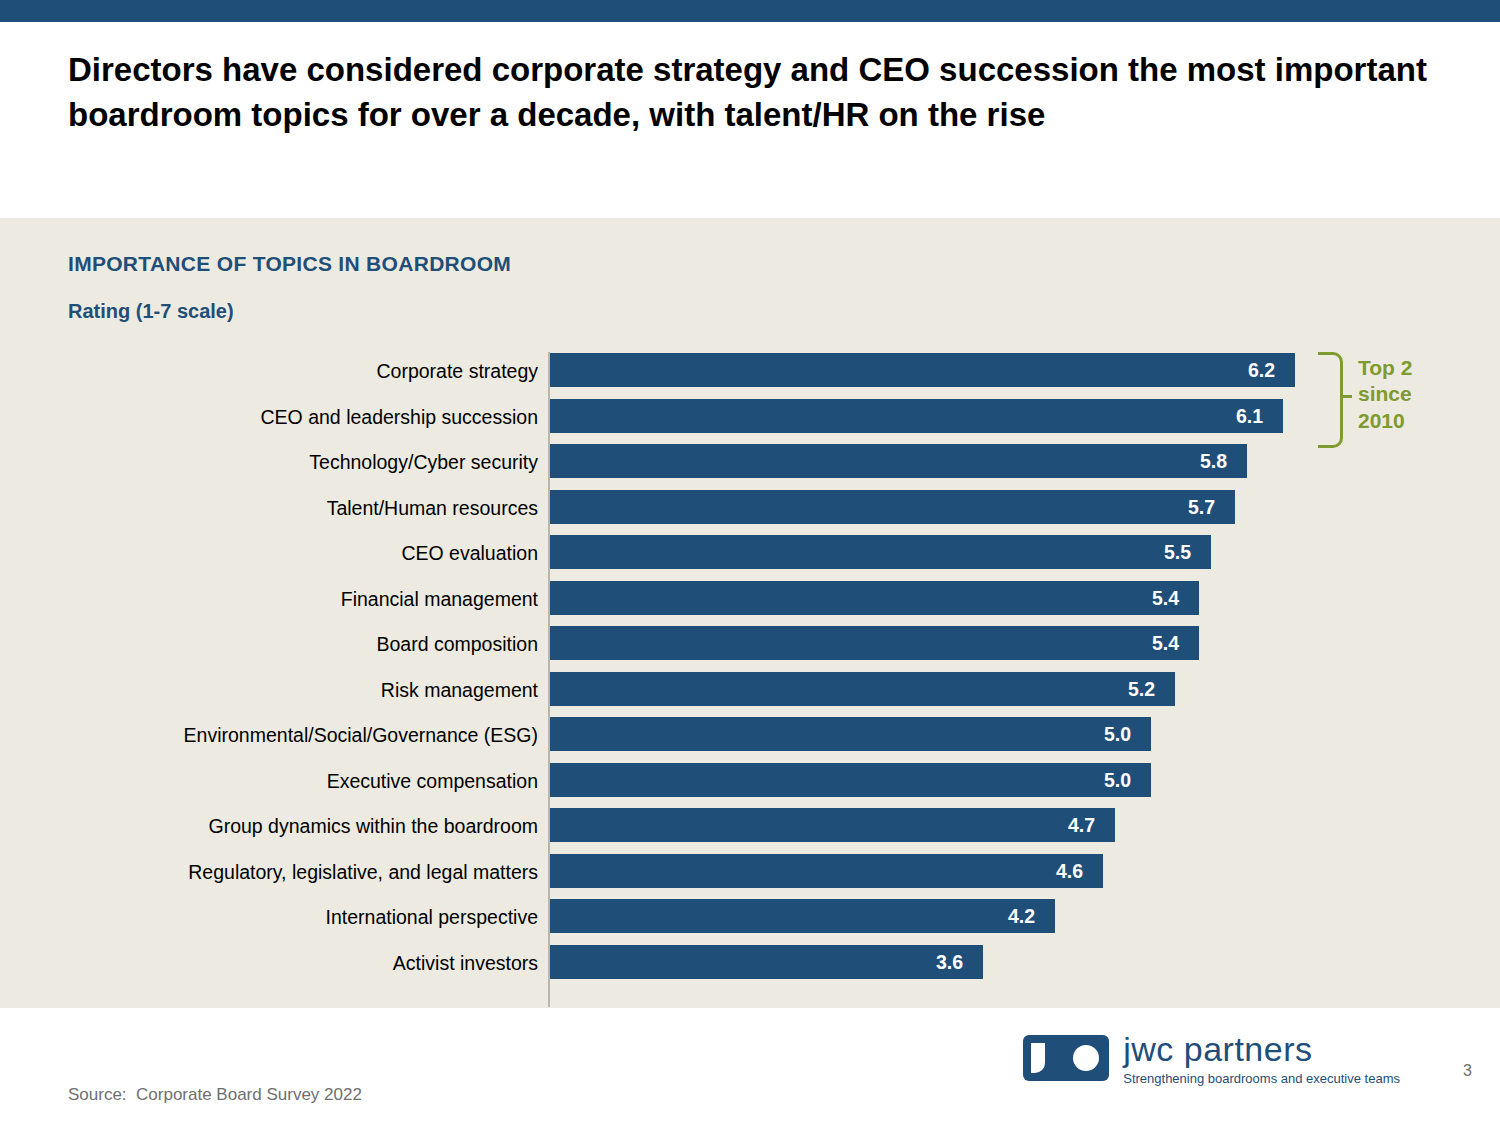Directors have considered corporate strategy and CEO succession the most important boardroom topics for over a decade, with talent/HR on the rise
IMPORTANCE OF TOPICS IN BOARDROOM
Rating (1-7 scale)
Corporate strategy
6.2
CEO and leadership succession
6.1
Technology/Cyber security
5.8
Talent/Human resources
5.7
CEO evaluation
5.5
Financial management
5.4
Board composition
5.4
Risk management
5.2
Environmental/Social/Governance (ESG)
5.0
Executive compensation
5.0
Group dynamics within the boardroom
4.7
Regulatory, legislative, and legal matters
4.6
International perspective
4.2
Activist investors
3.6
Top 2
since
2010
Source: Corporate Board Survey 2022
3
jwc partners
Strengthening boardrooms and executive teams